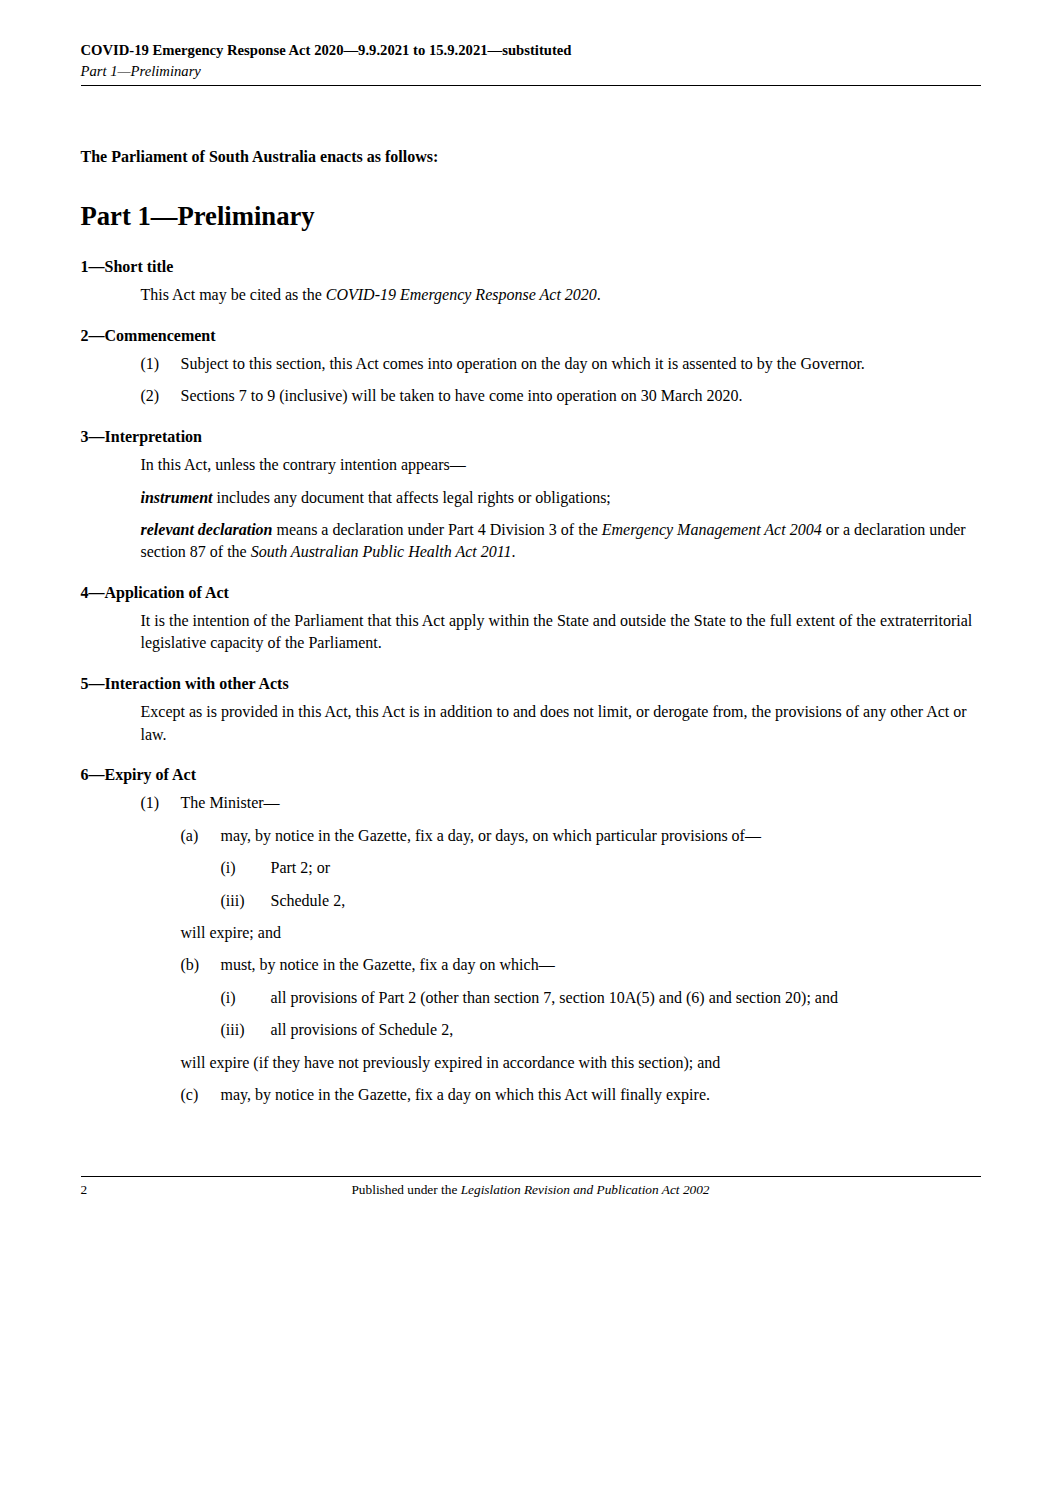COVID-19 Emergency Response Act 2020—9.9.2021 to 15.9.2021—substituted
Part 1—Preliminary
The Parliament of South Australia enacts as follows:
Part 1—Preliminary
1—Short title
This Act may be cited as the COVID-19 Emergency Response Act 2020.
2—Commencement
(1) Subject to this section, this Act comes into operation on the day on which it is assented to by the Governor.
(2) Sections 7 to 9 (inclusive) will be taken to have come into operation on 30 March 2020.
3—Interpretation
In this Act, unless the contrary intention appears—
instrument includes any document that affects legal rights or obligations;
relevant declaration means a declaration under Part 4 Division 3 of the Emergency Management Act 2004 or a declaration under section 87 of the South Australian Public Health Act 2011.
4—Application of Act
It is the intention of the Parliament that this Act apply within the State and outside the State to the full extent of the extraterritorial legislative capacity of the Parliament.
5—Interaction with other Acts
Except as is provided in this Act, this Act is in addition to and does not limit, or derogate from, the provisions of any other Act or law.
6—Expiry of Act
(1) The Minister—
(a) may, by notice in the Gazette, fix a day, or days, on which particular provisions of—
(i) Part 2; or
(iii) Schedule 2,
will expire; and
(b) must, by notice in the Gazette, fix a day on which—
(i) all provisions of Part 2 (other than section 7, section 10A(5) and (6) and section 20); and
(iii) all provisions of Schedule 2,
will expire (if they have not previously expired in accordance with this section); and
(c) may, by notice in the Gazette, fix a day on which this Act will finally expire.
2
Published under the Legislation Revision and Publication Act 2002